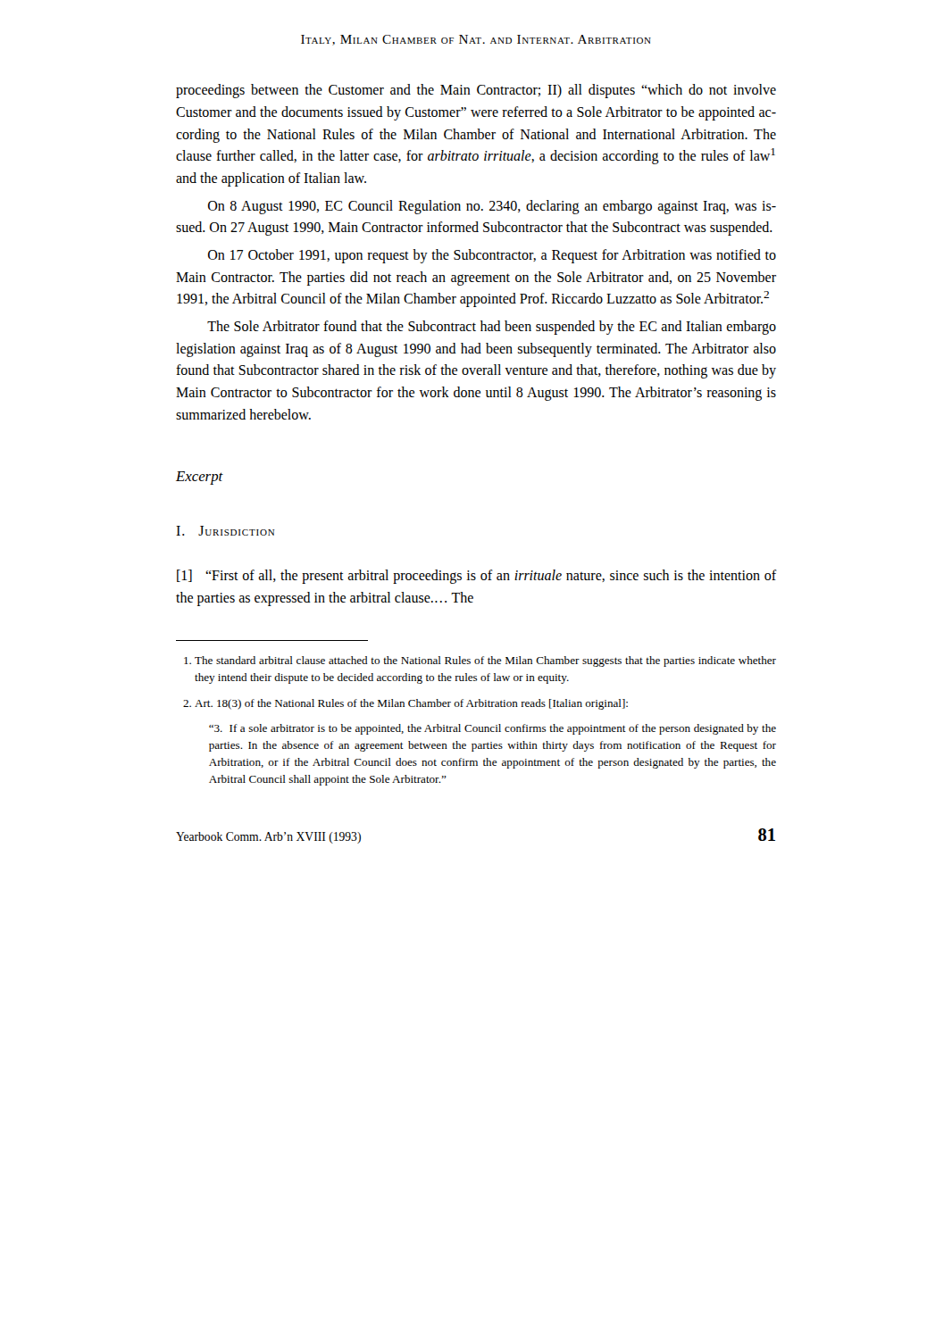Italy, Milan Chamber of Nat. and Internat. Arbitration
proceedings between the Customer and the Main Contractor; II) all disputes “which do not involve Customer and the documents issued by Customer” were referred to a Sole Arbitrator to be appointed according to the National Rules of the Milan Chamber of National and International Arbitration. The clause further called, in the latter case, for arbitrato irrituale, a decision according to the rules of law1 and the application of Italian law.
On 8 August 1990, EC Council Regulation no. 2340, declaring an embargo against Iraq, was issued. On 27 August 1990, Main Contractor informed Subcontractor that the Subcontract was suspended.
On 17 October 1991, upon request by the Subcontractor, a Request for Arbitration was notified to Main Contractor. The parties did not reach an agreement on the Sole Arbitrator and, on 25 November 1991, the Arbitral Council of the Milan Chamber appointed Prof. Riccardo Luzzatto as Sole Arbitrator.2
The Sole Arbitrator found that the Subcontract had been suspended by the EC and Italian embargo legislation against Iraq as of 8 August 1990 and had been subsequently terminated. The Arbitrator also found that Subcontractor shared in the risk of the overall venture and that, therefore, nothing was due by Main Contractor to Subcontractor for the work done until 8 August 1990. The Arbitrator’s reasoning is summarized herebelow.
Excerpt
I. Jurisdiction
[1] “First of all, the present arbitral proceedings is of an irrituale nature, since such is the intention of the parties as expressed in the arbitral clause.… The
The standard arbitral clause attached to the National Rules of the Milan Chamber suggests that the parties indicate whether they intend their dispute to be decided according to the rules of law or in equity.
Art. 18(3) of the National Rules of the Milan Chamber of Arbitration reads [Italian original]:
“3. If a sole arbitrator is to be appointed, the Arbitral Council confirms the appointment of the person designated by the parties. In the absence of an agreement between the parties within thirty days from notification of the Request for Arbitration, or if the Arbitral Council does not confirm the appointment of the person designated by the parties, the Arbitral Council shall appoint the Sole Arbitrator.”
Yearbook Comm. Arb’n XVIII (1993) 81